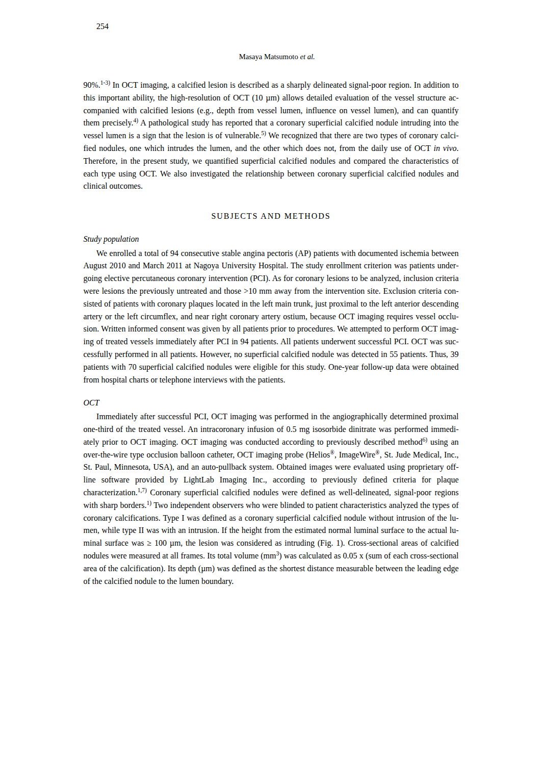254
Masaya Matsumoto et al.
90%.1-3) In OCT imaging, a calcified lesion is described as a sharply delineated signal-poor region. In addition to this important ability, the high-resolution of OCT (10 µm) allows detailed evaluation of the vessel structure accompanied with calcified lesions (e.g., depth from vessel lumen, influence on vessel lumen), and can quantify them precisely.4) A pathological study has reported that a coronary superficial calcified nodule intruding into the vessel lumen is a sign that the lesion is of vulnerable.5) We recognized that there are two types of coronary calcified nodules, one which intrudes the lumen, and the other which does not, from the daily use of OCT in vivo. Therefore, in the present study, we quantified superficial calcified nodules and compared the characteristics of each type using OCT. We also investigated the relationship between coronary superficial calcified nodules and clinical outcomes.
SUBJECTS AND METHODS
Study population
We enrolled a total of 94 consecutive stable angina pectoris (AP) patients with documented ischemia between August 2010 and March 2011 at Nagoya University Hospital. The study enrollment criterion was patients undergoing elective percutaneous coronary intervention (PCI). As for coronary lesions to be analyzed, inclusion criteria were lesions the previously untreated and those >10 mm away from the intervention site. Exclusion criteria consisted of patients with coronary plaques located in the left main trunk, just proximal to the left anterior descending artery or the left circumflex, and near right coronary artery ostium, because OCT imaging requires vessel occlusion. Written informed consent was given by all patients prior to procedures. We attempted to perform OCT imaging of treated vessels immediately after PCI in 94 patients. All patients underwent successful PCI. OCT was successfully performed in all patients. However, no superficial calcified nodule was detected in 55 patients. Thus, 39 patients with 70 superficial calcified nodules were eligible for this study. One-year follow-up data were obtained from hospital charts or telephone interviews with the patients.
OCT
Immediately after successful PCI, OCT imaging was performed in the angiographically determined proximal one-third of the treated vessel. An intracoronary infusion of 0.5 mg isosorbide dinitrate was performed immediately prior to OCT imaging. OCT imaging was conducted according to previously described method6) using an over-the-wire type occlusion balloon catheter, OCT imaging probe (Helios®, ImageWire®, St. Jude Medical, Inc., St. Paul, Minnesota, USA), and an auto-pullback system. Obtained images were evaluated using proprietary off-line software provided by LightLab Imaging Inc., according to previously defined criteria for plaque characterization.1,7) Coronary superficial calcified nodules were defined as well-delineated, signal-poor regions with sharp borders.1) Two independent observers who were blinded to patient characteristics analyzed the types of coronary calcifications. Type I was defined as a coronary superficial calcified nodule without intrusion of the lumen, while type II was with an intrusion. If the height from the estimated normal luminal surface to the actual luminal surface was ≥ 100 µm, the lesion was considered as intruding (Fig. 1). Cross-sectional areas of calcified nodules were measured at all frames. Its total volume (mm3) was calculated as 0.05 x (sum of each cross-sectional area of the calcification). Its depth (µm) was defined as the shortest distance measurable between the leading edge of the calcified nodule to the lumen boundary.